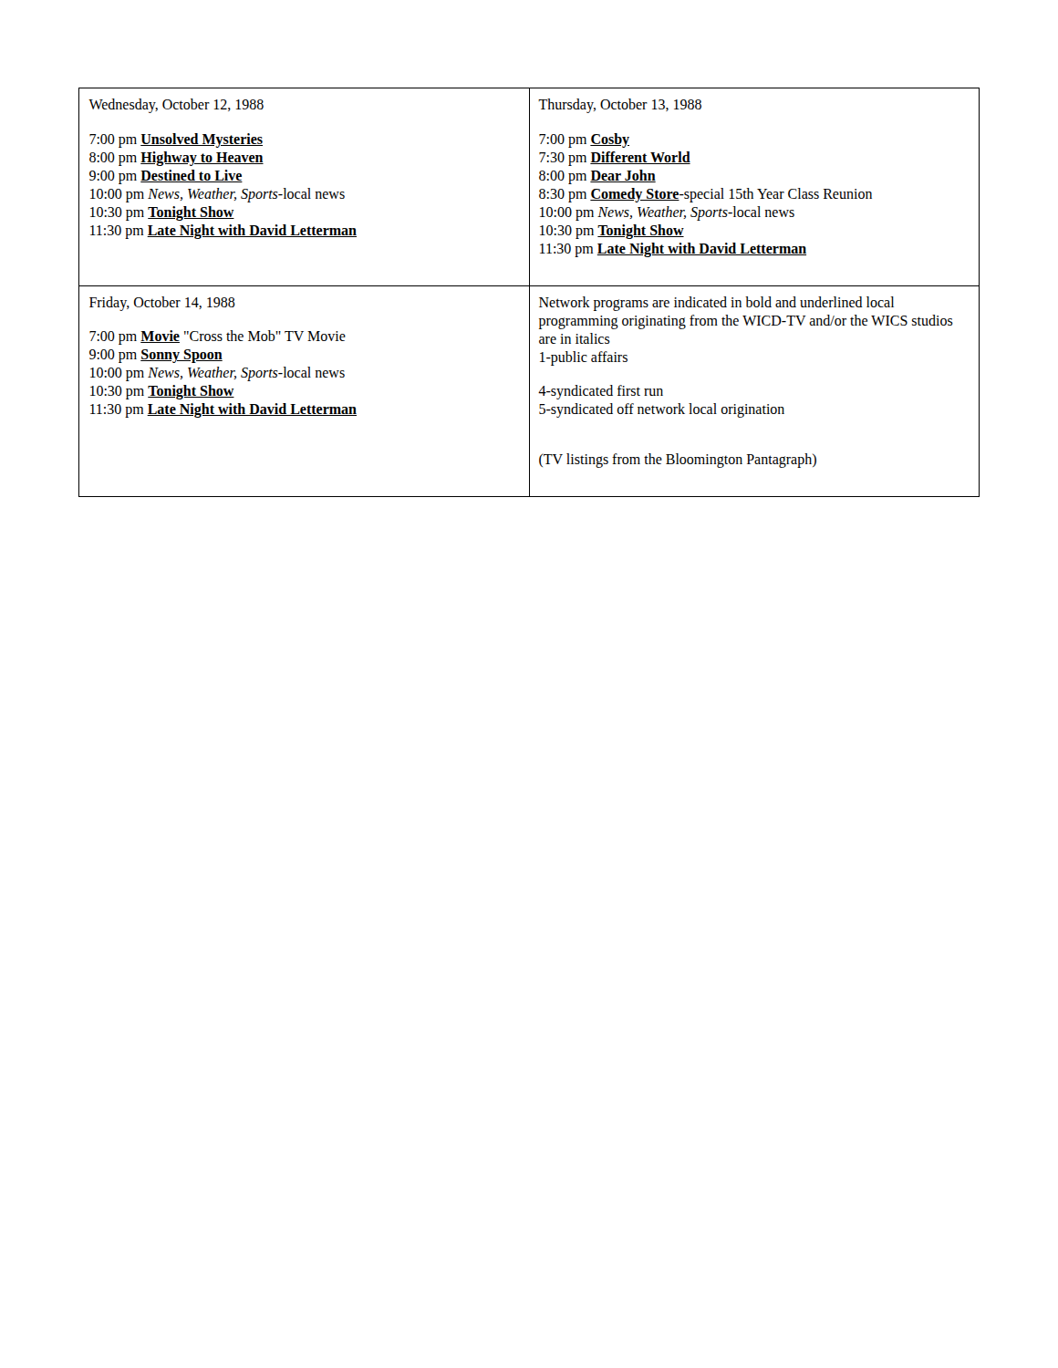| Wednesday, October 12, 1988 7:00 pm Unsolved Mysteries 8:00 pm Highway to Heaven 9:00 pm Destined to Live 10:00 pm News, Weather, Sports -local news 10:30 pm Tonight Show 11:30 pm Late Night with David Letterman | Thursday, October 13, 1988 7:00 pm Cosby 7:30 pm Different World 8:00 pm Dear John 8:30 pm Comedy Store -special 15th Year Class Reunion 10:00 pm News, Weather, Sports -local news 10:30 pm Tonight Show 11:30 pm Late Night with David Letterman |
| Friday, October 14, 1988 7:00 pm Movie "Cross the Mob" TV Movie 9:00 pm Sonny Spoon 10:00 pm News, Weather, Sports -local news 10:30 pm Tonight Show 11:30 pm Late Night with David Letterman | Network programs are indicated in bold and underlined local programming originating from the WICD-TV and/or the WICS studios are in italics 1-public affairs 4-syndicated first run 5-syndicated off network local origination (TV listings from the Bloomington Pantagraph) |